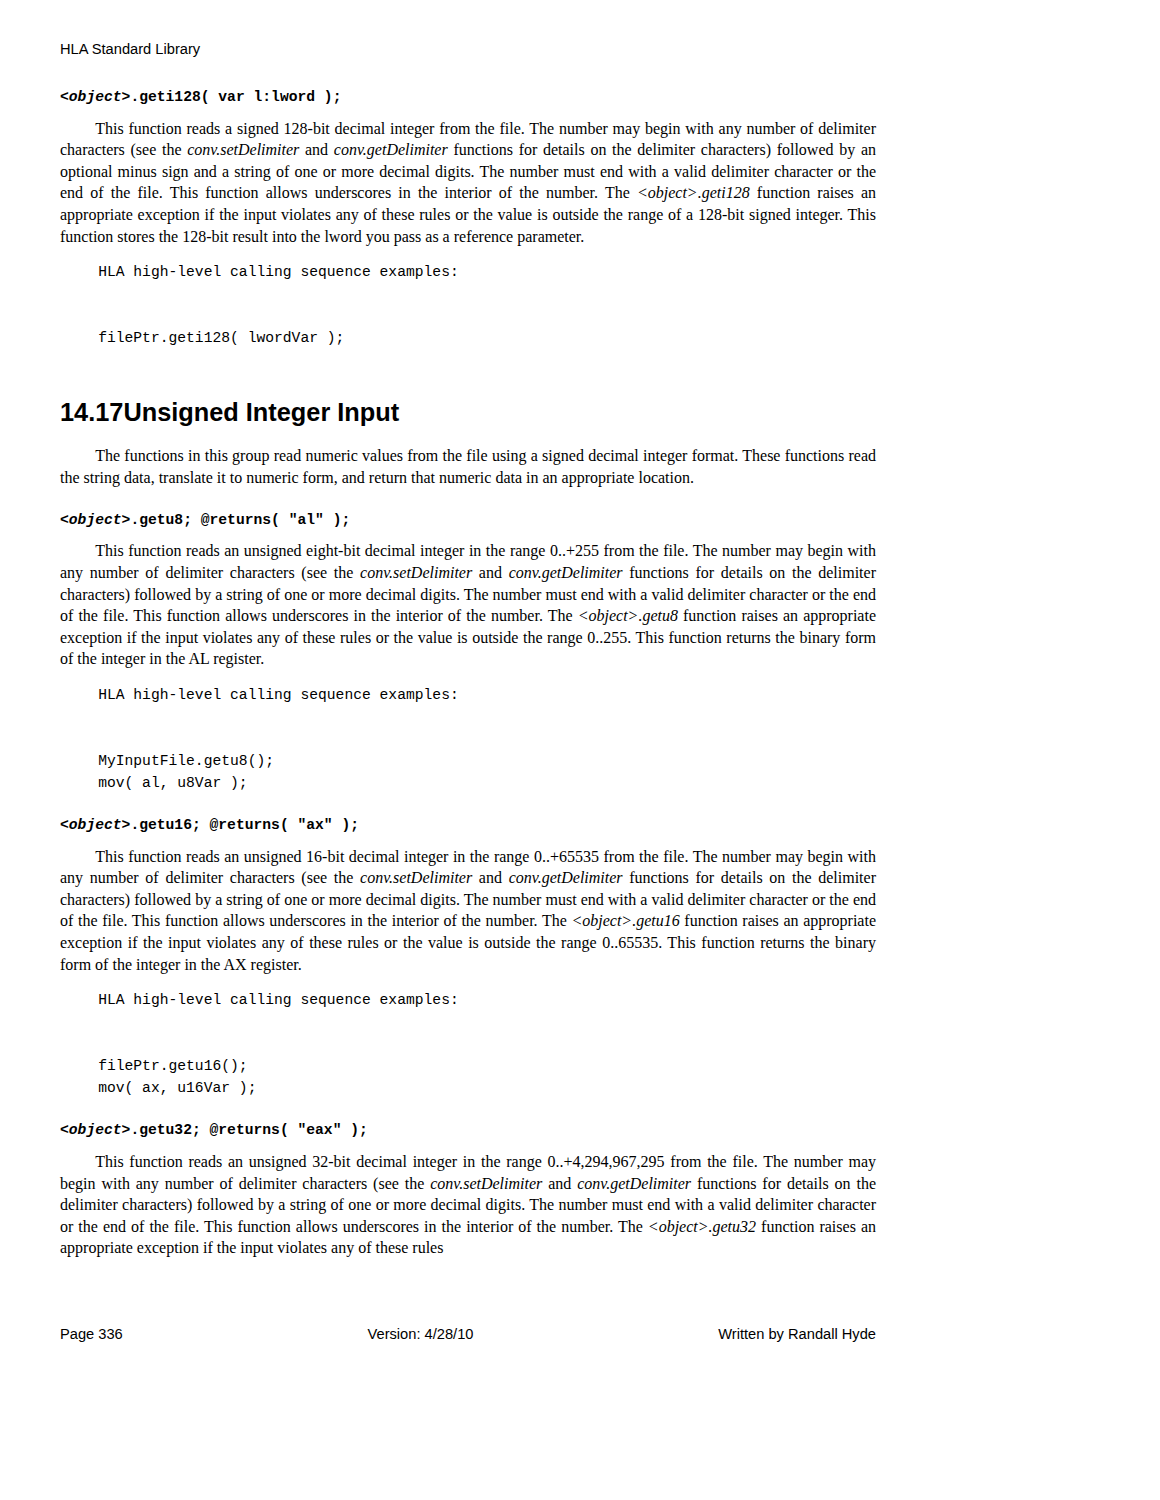HLA Standard Library
<object>.geti128( var l:lword );
This function reads a signed 128-bit decimal integer from the file. The number may begin with any number of delimiter characters (see the conv.setDelimiter and conv.getDelimiter functions for details on the delimiter characters) followed by an optional minus sign and a string of one or more decimal digits. The number must end with a valid delimiter character or the end of the file. This function allows underscores in the interior of the number. The <object>.geti128 function raises an appropriate exception if the input violates any of these rules or the value is outside the range of a 128-bit signed integer. This function stores the 128-bit result into the lword you pass as a reference parameter.
HLA high-level calling sequence examples: filePtr.geti128( lwordVar );
14.17 Unsigned Integer Input
The functions in this group read numeric values from the file using a signed decimal integer format. These functions read the string data, translate it to numeric form, and return that numeric data in an appropriate location.
<object>.getu8; @returns( "al" );
This function reads an unsigned eight-bit decimal integer in the range 0..+255 from the file. The number may begin with any number of delimiter characters (see the conv.setDelimiter and conv.getDelimiter functions for details on the delimiter characters) followed by a string of one or more decimal digits. The number must end with a valid delimiter character or the end of the file. This function allows underscores in the interior of the number. The <object>.getu8 function raises an appropriate exception if the input violates any of these rules or the value is outside the range 0..255. This function returns the binary form of the integer in the AL register.
HLA high-level calling sequence examples: MyInputFile.getu8(); mov( al, u8Var );
<object>.getu16; @returns( "ax" );
This function reads an unsigned 16-bit decimal integer in the range 0..+65535 from the file. The number may begin with any number of delimiter characters (see the conv.setDelimiter and conv.getDelimiter functions for details on the delimiter characters) followed by a string of one or more decimal digits. The number must end with a valid delimiter character or the end of the file. This function allows underscores in the interior of the number. The <object>.getu16 function raises an appropriate exception if the input violates any of these rules or the value is outside the range 0..65535. This function returns the binary form of the integer in the AX register.
HLA high-level calling sequence examples: filePtr.getu16(); mov( ax, u16Var );
<object>.getu32; @returns( "eax" );
This function reads an unsigned 32-bit decimal integer in the range 0..+4,294,967,295 from the file. The number may begin with any number of delimiter characters (see the conv.setDelimiter and conv.getDelimiter functions for details on the delimiter characters) followed by a string of one or more decimal digits. The number must end with a valid delimiter character or the end of the file. This function allows underscores in the interior of the number. The <object>.getu32 function raises an appropriate exception if the input violates any of these rules
Page 336
Version: 4/28/10
Written by Randall Hyde